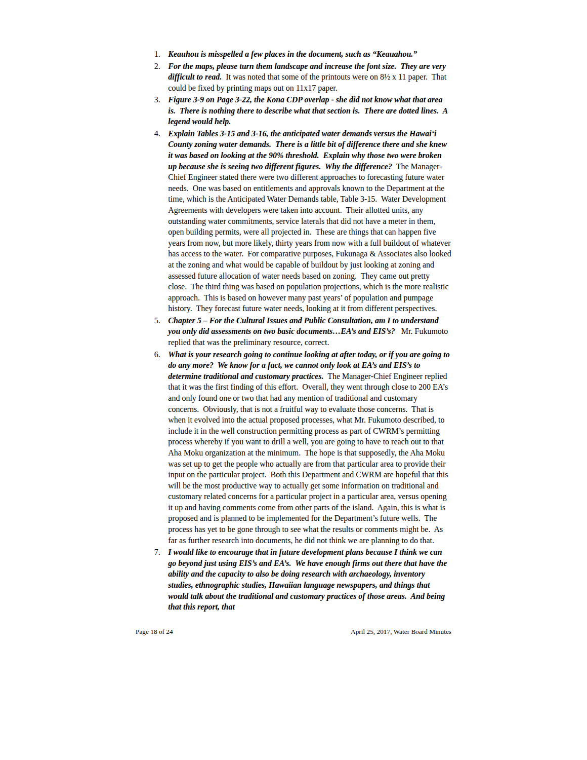Keauhou is misspelled a few places in the document, such as “Keauahou.”
For the maps, please turn them landscape and increase the font size. They are very difficult to read. It was noted that some of the printouts were on 8½ x 11 paper. That could be fixed by printing maps out on 11x17 paper.
Figure 3-9 on Page 3-22, the Kona CDP overlap - she did not know what that area is. There is nothing there to describe what that section is. There are dotted lines. A legend would help.
Explain Tables 3-15 and 3-16, the anticipated water demands versus the Hawai‘i County zoning water demands. There is a little bit of difference there and she knew it was based on looking at the 90% threshold. Explain why those two were broken up because she is seeing two different figures. Why the difference? The Manager-Chief Engineer stated there were two different approaches to forecasting future water needs. One was based on entitlements and approvals known to the Department at the time, which is the Anticipated Water Demands table, Table 3-15. Water Development Agreements with developers were taken into account. Their allotted units, any outstanding water commitments, service laterals that did not have a meter in them, open building permits, were all projected in. These are things that can happen five years from now, but more likely, thirty years from now with a full buildout of whatever has access to the water. For comparative purposes, Fukunaga & Associates also looked at the zoning and what would be capable of buildout by just looking at zoning and assessed future allocation of water needs based on zoning. They came out pretty close. The third thing was based on population projections, which is the more realistic approach. This is based on however many past years’ of population and pumpage history. They forecast future water needs, looking at it from different perspectives.
Chapter 5 – For the Cultural Issues and Public Consultation, am I to understand you only did assessments on two basic documents…EA’s and EIS’s? Mr. Fukumoto replied that was the preliminary resource, correct.
What is your research going to continue looking at after today, or if you are going to do any more? We know for a fact, we cannot only look at EA’s and EIS’s to determine traditional and customary practices. The Manager-Chief Engineer replied that it was the first finding of this effort. Overall, they went through close to 200 EA’s and only found one or two that had any mention of traditional and customary concerns. Obviously, that is not a fruitful way to evaluate those concerns. That is when it evolved into the actual proposed processes, what Mr. Fukumoto described, to include it in the well construction permitting process as part of CWRM’s permitting process whereby if you want to drill a well, you are going to have to reach out to that Aha Moku organization at the minimum. The hope is that supposedly, the Aha Moku was set up to get the people who actually are from that particular area to provide their input on the particular project. Both this Department and CWRM are hopeful that this will be the most productive way to actually get some information on traditional and customary related concerns for a particular project in a particular area, versus opening it up and having comments come from other parts of the island. Again, this is what is proposed and is planned to be implemented for the Department’s future wells. The process has yet to be gone through to see what the results or comments might be. As far as further research into documents, he did not think we are planning to do that.
I would like to encourage that in future development plans because I think we can go beyond just using EIS’s and EA’s. We have enough firms out there that have the ability and the capacity to also be doing research with archaeology, inventory studies, ethnographic studies, Hawaiian language newspapers, and things that would talk about the traditional and customary practices of those areas. And being that this report, that
Page 18 of 24 April 25, 2017, Water Board Minutes